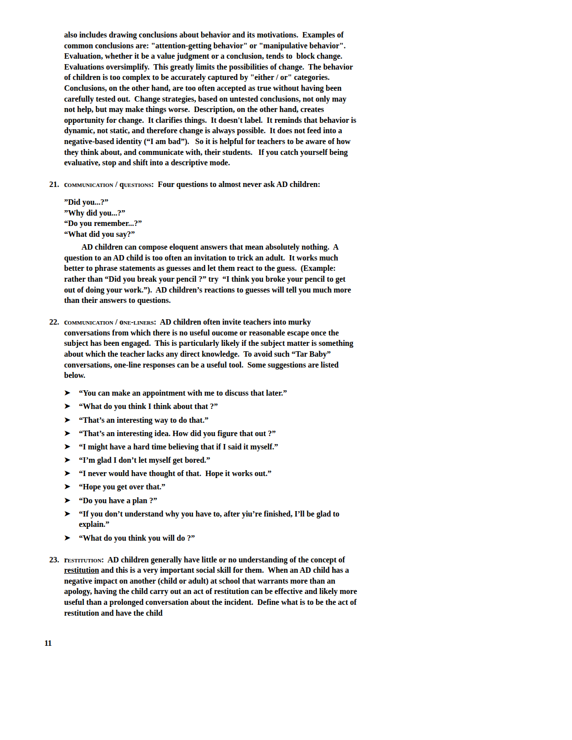also includes drawing conclusions about behavior and its motivations. Examples of common conclusions are: "attention-getting behavior" or "manipulative behavior". Evaluation, whether it be a value judgment or a conclusion, tends to block change. Evaluations oversimplify. This greatly limits the possibilities of change. The behavior of children is too complex to be accurately captured by "either / or" categories. Conclusions, on the other hand, are too often accepted as true without having been carefully tested out. Change strategies, based on untested conclusions, not only may not help, but may make things worse. Description, on the other hand, creates opportunity for change. It clarifies things. It doesn't label. It reminds that behavior is dynamic, not static, and therefore change is always possible. It does not feed into a negative-based identity (“I am bad”). So it is helpful for teachers to be aware of how they think about, and communicate with, their students. If you catch yourself being evaluative, stop and shift into a descriptive mode.
21.
COMMUNICATION / QUESTIONS: Four questions to almost never ask AD children:
”Did you...?”
”Why did you...?”
“Do you remember...?”
“What did you say?”
AD children can compose eloquent answers that mean absolutely nothing. A question to an AD child is too often an invitation to trick an adult. It works much better to phrase statements as guesses and let them react to the guess. (Example: rather than “Did you break your pencil ?” try “I think you broke your pencil to get out of doing your work.”). AD children’s reactions to guesses will tell you much more than their answers to questions.
22.
COMMUNICATION / ONE-LINERS: AD children often invite teachers into murky conversations from which there is no useful oucome or reasonable escape once the subject has been engaged. This is particularly likely if the subject matter is something about which the teacher lacks any direct knowledge. To avoid such “Tar Baby” conversations, one-line responses can be a useful tool. Some suggestions are listed below.
“You can make an appointment with me to discuss that later.”
“What do you think I think about that ?”
“That’s an interesting way to do that.”
“That’s an interesting idea. How did you figure that out ?”
“I might have a hard time believing that if I said it myself.”
“I’m glad I don’t let myself get bored.”
“I never would have thought of that. Hope it works out.”
“Hope you get over that.”
“Do you have a plan ?”
“If you don’t understand why you have to, after yiu’re finished, I’ll be glad to explain.”
“What do you think you will do ?”
23.
RESTITUTION: AD children generally have little or no understanding of the concept of restitution and this is a very important social skill for them. When an AD child has a negative impact on another (child or adult) at school that warrants more than an apology, having the child carry out an act of restitution can be effective and likely more useful than a prolonged conversation about the incident. Define what is to be the act of restitution and have the child
11